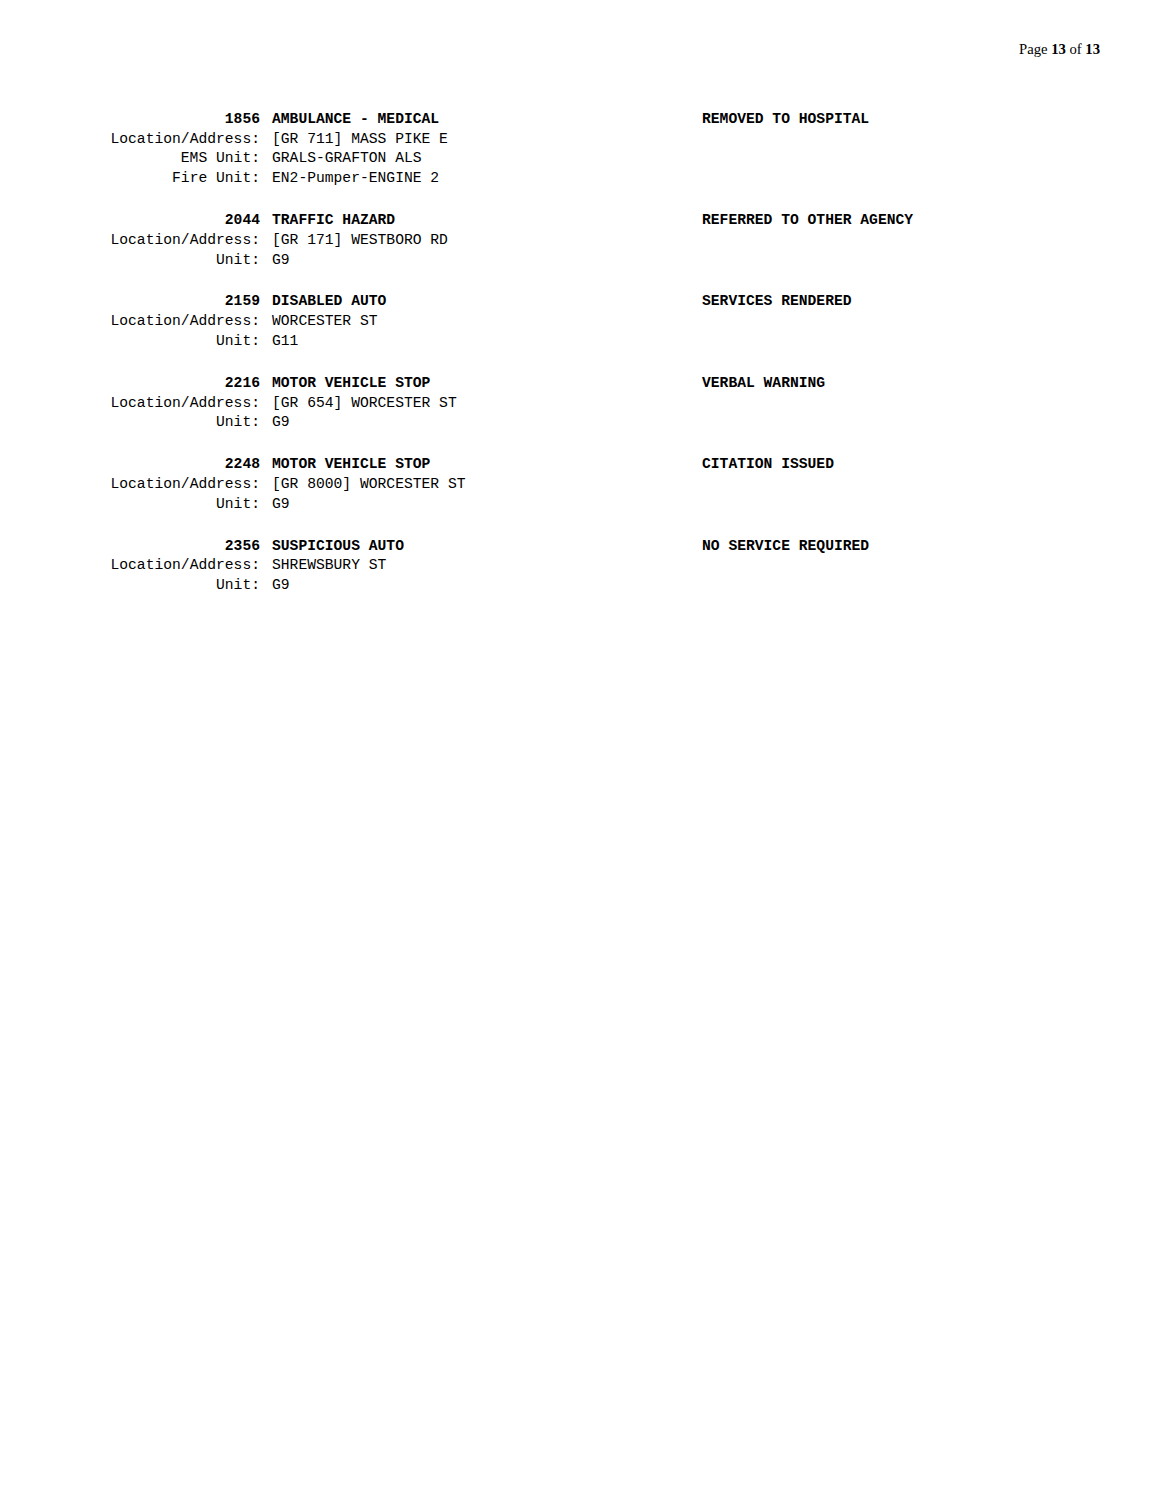Page 13 of 13
| 1856 | AMBULANCE - MEDICAL | REMOVED TO HOSPITAL |
| Location/Address: | [GR 711] MASS PIKE E | |
| EMS Unit: | GRALS-GRAFTON ALS | |
| Fire Unit: | EN2-Pumper-ENGINE 2 | |
| 2044 | TRAFFIC HAZARD | REFERRED TO OTHER AGENCY |
| Location/Address: | [GR 171] WESTBORO RD | |
| Unit: | G9 | |
| 2159 | DISABLED AUTO | SERVICES RENDERED |
| Location/Address: | WORCESTER ST | |
| Unit: | G11 | |
| 2216 | MOTOR VEHICLE STOP | VERBAL WARNING |
| Location/Address: | [GR 654] WORCESTER ST | |
| Unit: | G9 | |
| 2248 | MOTOR VEHICLE STOP | CITATION ISSUED |
| Location/Address: | [GR 8000] WORCESTER ST | |
| Unit: | G9 | |
| 2356 | SUSPICIOUS AUTO | NO SERVICE REQUIRED |
| Location/Address: | SHREWSBURY ST | |
| Unit: | G9 | |